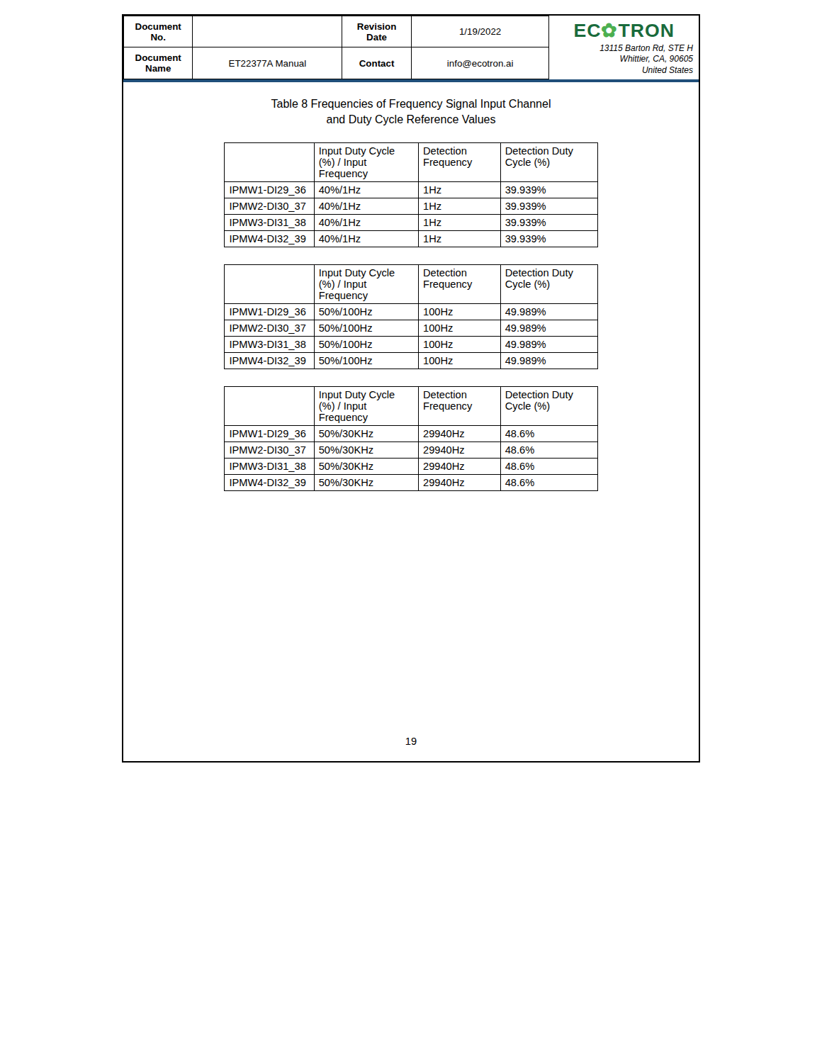| Document No. | | Revision Date | 1/19/2022 | EC ✿ TRON 13115 Barton Rd, STE H Whittier, CA, 90605 United States |
| Document Name | ET22377A Manual | Contact | info@ecotron.ai |
Table 8 Frequencies of Frequency Signal Input Channel
and Duty Cycle Reference Values
| | Input Duty Cycle (%) / Input Frequency | Detection Frequency | Detection Duty Cycle (%) |
| --- | --- | --- | --- |
| IPMW1-DI29_36 | 40%/1Hz | 1Hz | 39.939% |
| IPMW2-DI30_37 | 40%/1Hz | 1Hz | 39.939% |
| IPMW3-DI31_38 | 40%/1Hz | 1Hz | 39.939% |
| IPMW4-DI32_39 | 40%/1Hz | 1Hz | 39.939% |
| | Input Duty Cycle (%) / Input Frequency | Detection Frequency | Detection Duty Cycle (%) |
| --- | --- | --- | --- |
| IPMW1-DI29_36 | 50%/100Hz | 100Hz | 49.989% |
| IPMW2-DI30_37 | 50%/100Hz | 100Hz | 49.989% |
| IPMW3-DI31_38 | 50%/100Hz | 100Hz | 49.989% |
| IPMW4-DI32_39 | 50%/100Hz | 100Hz | 49.989% |
| | Input Duty Cycle (%) / Input Frequency | Detection Frequency | Detection Duty Cycle (%) |
| --- | --- | --- | --- |
| IPMW1-DI29_36 | 50%/30KHz | 29940Hz | 48.6% |
| IPMW2-DI30_37 | 50%/30KHz | 29940Hz | 48.6% |
| IPMW3-DI31_38 | 50%/30KHz | 29940Hz | 48.6% |
| IPMW4-DI32_39 | 50%/30KHz | 29940Hz | 48.6% |
19